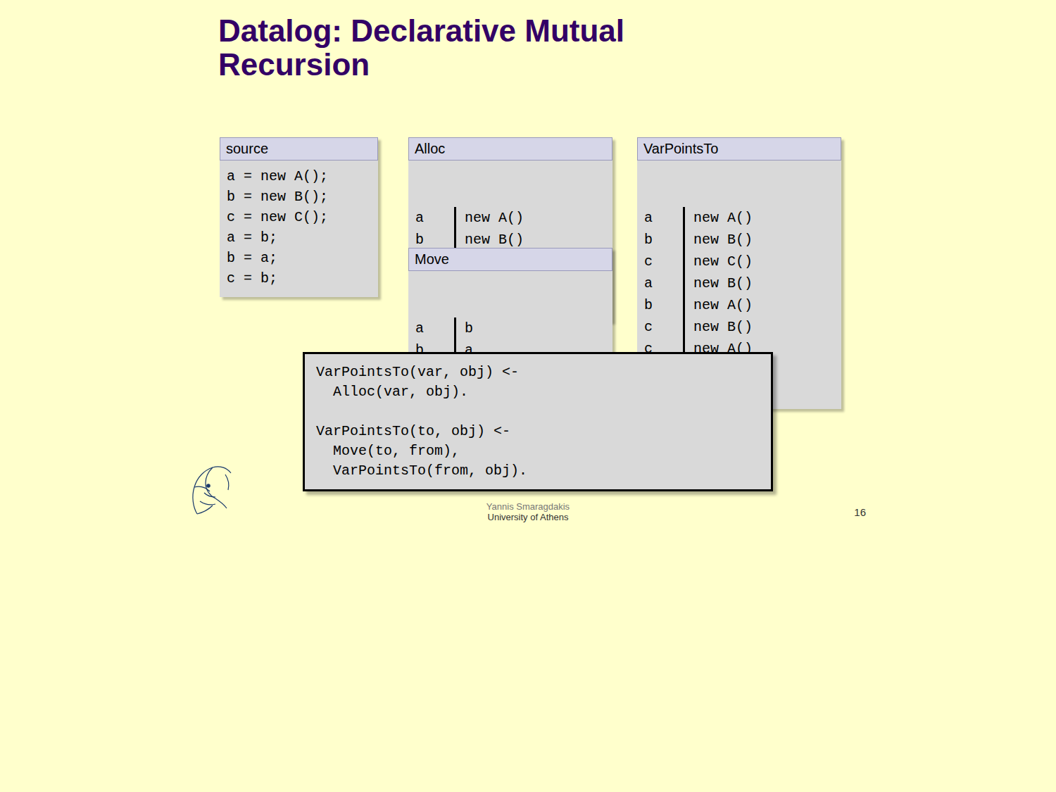Datalog: Declarative Mutual Recursion
source
a = new A(); b = new B(); c = new C(); a = b; b = a; c = b;
Alloc
| a | new A() |
| b | new B() |
| c | new C() |
Move
| a | b |
| b | a |
| c | b |
VarPointsTo
| a | new A() |
| b | new B() |
| c | new C() |
| a | new B() |
| b | new A() |
| c | new B() |
| c | new A() |
VarPointsTo(var, obj) <- Alloc(var, obj). VarPointsTo(to, obj) <- Move(to, from), VarPointsTo(from, obj).
Yannis Smaragdakis
University of Athens
16